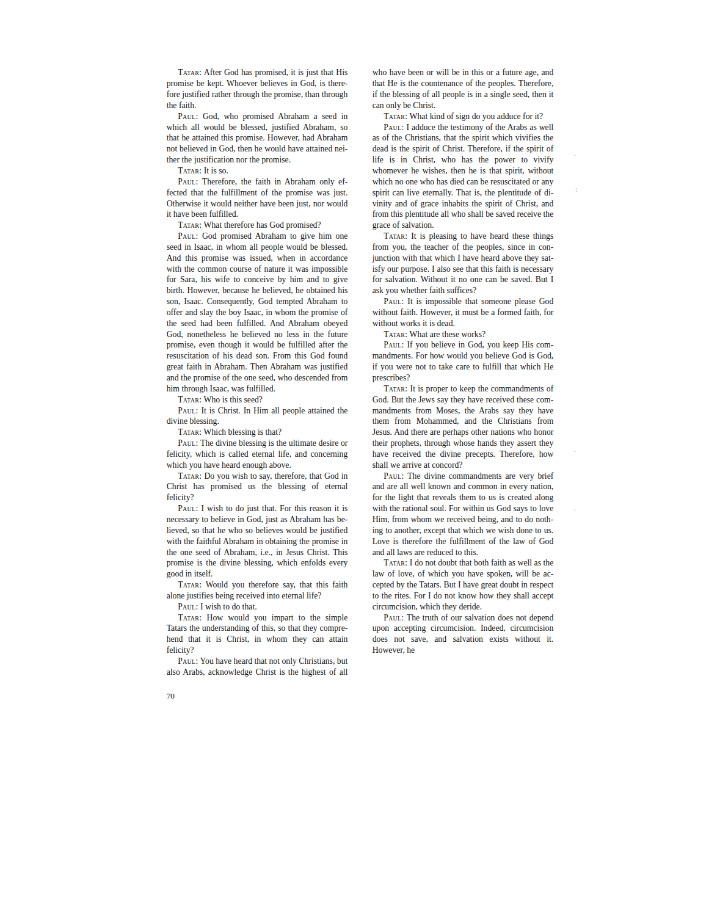Tatar: After God has promised, it is just that His promise be kept. Whoever believes in God, is therefore justified rather through the promise, than through the faith.
Paul: God, who promised Abraham a seed in which all would be blessed, justified Abraham, so that he attained this promise. However, had Abraham not believed in God, then he would have attained neither the justification nor the promise.
Tatar: It is so.
Paul: Therefore, the faith in Abraham only effected that the fulfillment of the promise was just. Otherwise it would neither have been just, nor would it have been fulfilled.
Tatar: What therefore has God promised?
Paul: God promised Abraham to give him one seed in Isaac, in whom all people would be blessed. And this promise was issued, when in accordance with the common course of nature it was impossible for Sara, his wife to conceive by him and to give birth. However, because he believed, he obtained his son, Isaac. Consequently, God tempted Abraham to offer and slay the boy Isaac, in whom the promise of the seed had been fulfilled. And Abraham obeyed God, nonetheless he believed no less in the future promise, even though it would be fulfilled after the resuscitation of his dead son. From this God found great faith in Abraham. Then Abraham was justified and the promise of the one seed, who descended from him through Isaac, was fulfilled.
Tatar: Who is this seed?
Paul: It is Christ. In Him all people attained the divine blessing.
Tatar: Which blessing is that?
Paul: The divine blessing is the ultimate desire or felicity, which is called eternal life, and concerning which you have heard enough above.
Tatar: Do you wish to say, therefore, that God in Christ has promised us the blessing of eternal felicity?
Paul: I wish to do just that. For this reason it is necessary to believe in God, just as Abraham has believed, so that he who so believes would be justified with the faithful Abraham in obtaining the promise in the one seed of Abraham, i.e., in Jesus Christ. This promise is the divine blessing, which enfolds every good in itself.
Tatar: Would you therefore say, that this faith alone justifies being received into eternal life?
Paul: I wish to do that.
Tatar: How would you impart to the simple Tatars the understanding of this, so that they comprehend that it is Christ, in whom they can attain felicity?
Paul: You have heard that not only Christians, but also Arabs, acknowledge Christ is the highest of all who have been or will be in this or a future age, and that He is the countenance of the peoples. Therefore, if the blessing of all people is in a single seed, then it can only be Christ.
Tatar: What kind of sign do you adduce for it?
Paul: I adduce the testimony of the Arabs as well as of the Christians, that the spirit which vivifies the dead is the spirit of Christ. Therefore, if the spirit of life is in Christ, who has the power to vivify whomever he wishes, then he is that spirit, without which no one who has died can be resuscitated or any spirit can live eternally. That is, the plentitude of divinity and of grace inhabits the spirit of Christ, and from this plentitude all who shall be saved receive the grace of salvation.
Tatar: It is pleasing to have heard these things from you, the teacher of the peoples, since in conjunction with that which I have heard above they satisfy our purpose. I also see that this faith is necessary for salvation. Without it no one can be saved. But I ask you whether faith suffices?
Paul: It is impossible that someone please God without faith. However, it must be a formed faith, for without works it is dead.
Tatar: What are these works?
Paul: If you believe in God, you keep His commandments. For how would you believe God is God, if you were not to take care to fulfill that which He prescribes?
Tatar: It is proper to keep the commandments of God. But the Jews say they have received these commandments from Moses, the Arabs say they have them from Mohammed, and the Christians from Jesus. And there are perhaps other nations who honor their prophets, through whose hands they assert they have received the divine precepts. Therefore, how shall we arrive at concord?
Paul: The divine commandments are very brief and are all well known and common in every nation, for the light that reveals them to us is created along with the rational soul. For within us God says to love Him, from whom we received being, and to do nothing to another, except that which we wish done to us. Love is therefore the fulfillment of the law of God and all laws are reduced to this.
Tatar: I do not doubt that both faith as well as the law of love, of which you have spoken, will be accepted by the Tatars. But I have great doubt in respect to the rites. For I do not know how they shall accept circumcision, which they deride.
Paul: The truth of our salvation does not depend upon accepting circumcision. Indeed, circumcision does not save, and salvation exists without it. However, he
. : . .
70